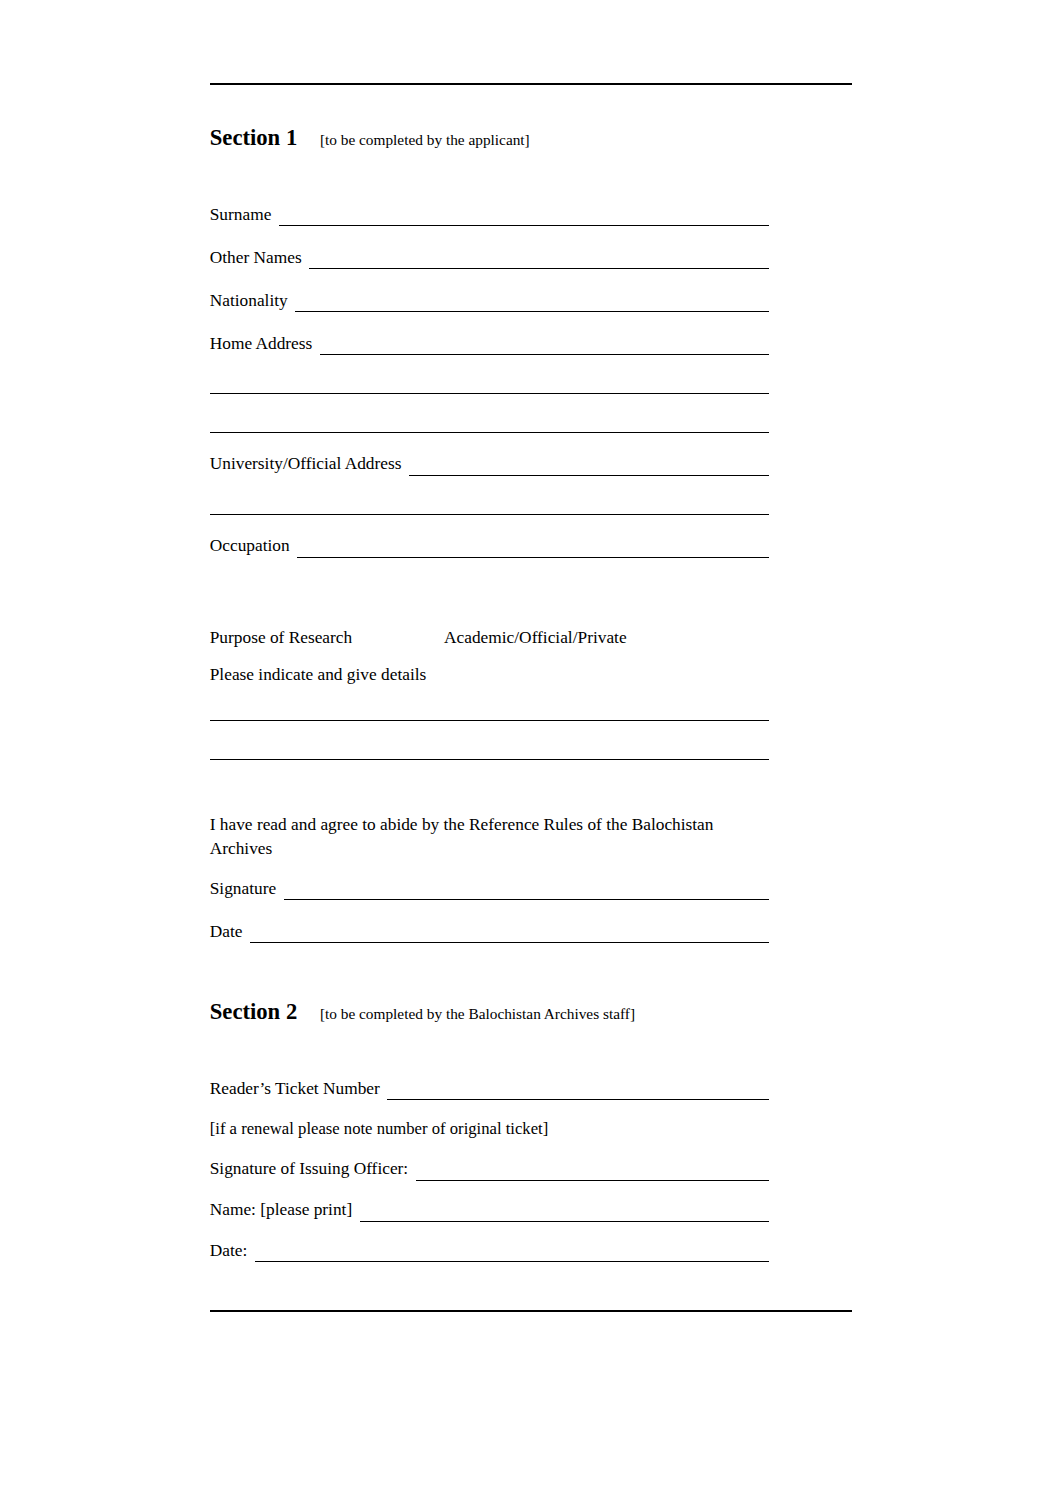Section 1
[to be completed by the applicant]
Surname
Other Names
Nationality
Home Address
University/Official Address
Occupation
Purpose of Research Academic/Official/Private
Please indicate and give details
I have read and agree to abide by the Reference Rules of the Balochistan Archives
Signature
Date
Section 2
[to be completed by the Balochistan Archives staff]
Reader’s Ticket Number
[if a renewal please note number of original ticket]
Signature of Issuing Officer:
Name: [please print]
Date: